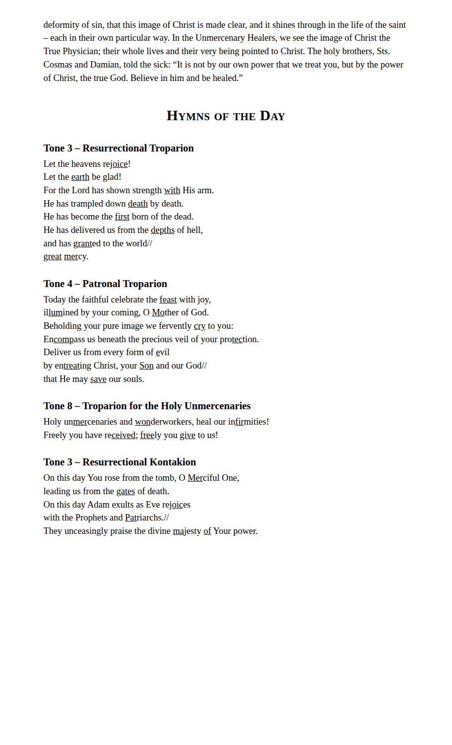deformity of sin, that this image of Christ is made clear, and it shines through in the life of the saint – each in their own particular way. In the Unmercenary Healers, we see the image of Christ the True Physician; their whole lives and their very being pointed to Christ. The holy brothers, Sts. Cosmas and Damian, told the sick: “It is not by our own power that we treat you, but by the power of Christ, the true God. Believe in him and be healed.”
Hymns of the Day
Tone 3 – Resurrectional Troparion
Let the heavens rejoice!
Let the earth be glad!
For the Lord has shown strength with His arm.
He has trampled down death by death.
He has become the first born of the dead.
He has delivered us from the depths of hell,
and has granted to the world//
great mercy.
Tone 4 – Patronal Troparion
Today the faithful celebrate the feast with joy,
illumined by your coming, O Mother of God.
Beholding your pure image we fervently cry to you:
Encompass us beneath the precious veil of your protection.
Deliver us from every form of evil
by entreating Christ, your Son and our God//
that He may save our souls.
Tone 8 – Troparion for the Holy Unmercenaries
Holy unmercenaries and wonderworkers, heal our infirmities!
Freely you have received; freely you give to us!
Tone 3 – Resurrectional Kontakion
On this day You rose from the tomb, O Merciful One,
leading us from the gates of death.
On this day Adam exults as Eve rejoices
with the Prophets and Patriarchs.//
They unceasingly praise the divine majesty of Your power.